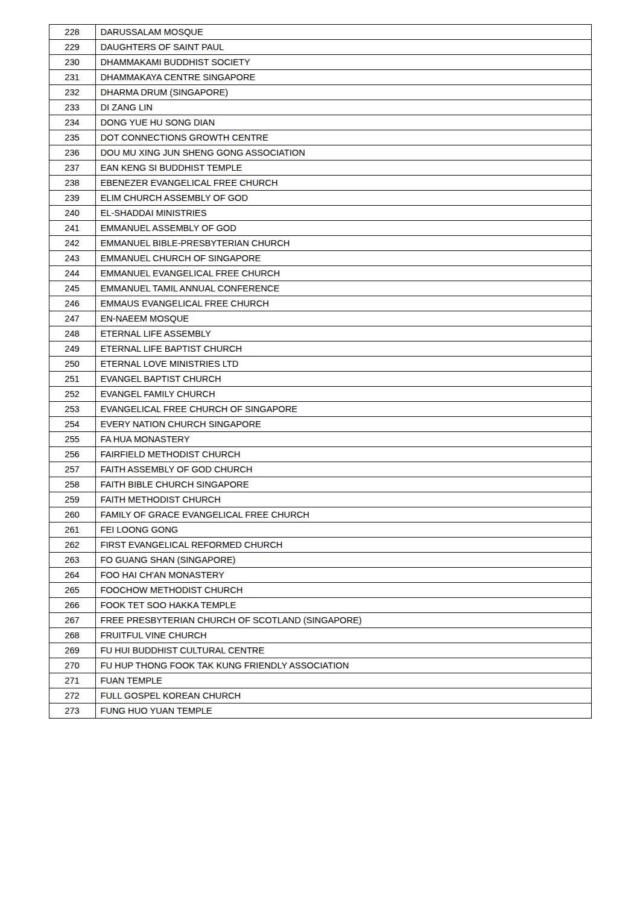| 228 | DARUSSALAM MOSQUE |
| 229 | DAUGHTERS OF SAINT PAUL |
| 230 | DHAMMAKAMI BUDDHIST SOCIETY |
| 231 | DHAMMAKAYA CENTRE SINGAPORE |
| 232 | DHARMA DRUM (SINGAPORE) |
| 233 | DI ZANG LIN |
| 234 | DONG YUE HU SONG DIAN |
| 235 | DOT CONNECTIONS GROWTH CENTRE |
| 236 | DOU MU XING JUN SHENG GONG ASSOCIATION |
| 237 | EAN KENG SI BUDDHIST TEMPLE |
| 238 | EBENEZER EVANGELICAL FREE CHURCH |
| 239 | ELIM CHURCH ASSEMBLY OF GOD |
| 240 | EL-SHADDAI MINISTRIES |
| 241 | EMMANUEL ASSEMBLY OF GOD |
| 242 | EMMANUEL BIBLE-PRESBYTERIAN CHURCH |
| 243 | EMMANUEL CHURCH OF SINGAPORE |
| 244 | EMMANUEL EVANGELICAL FREE CHURCH |
| 245 | EMMANUEL TAMIL ANNUAL CONFERENCE |
| 246 | EMMAUS EVANGELICAL FREE CHURCH |
| 247 | EN-NAEEM MOSQUE |
| 248 | ETERNAL LIFE ASSEMBLY |
| 249 | ETERNAL LIFE BAPTIST CHURCH |
| 250 | ETERNAL LOVE MINISTRIES LTD |
| 251 | EVANGEL BAPTIST CHURCH |
| 252 | EVANGEL FAMILY CHURCH |
| 253 | EVANGELICAL FREE CHURCH OF SINGAPORE |
| 254 | EVERY NATION CHURCH SINGAPORE |
| 255 | FA HUA MONASTERY |
| 256 | FAIRFIELD METHODIST CHURCH |
| 257 | FAITH ASSEMBLY OF GOD CHURCH |
| 258 | FAITH BIBLE CHURCH SINGAPORE |
| 259 | FAITH METHODIST CHURCH |
| 260 | FAMILY OF GRACE EVANGELICAL FREE CHURCH |
| 261 | FEI LOONG GONG |
| 262 | FIRST EVANGELICAL REFORMED CHURCH |
| 263 | FO GUANG SHAN (SINGAPORE) |
| 264 | FOO HAI CH'AN MONASTERY |
| 265 | FOOCHOW METHODIST CHURCH |
| 266 | FOOK TET SOO HAKKA TEMPLE |
| 267 | FREE PRESBYTERIAN CHURCH OF SCOTLAND (SINGAPORE) |
| 268 | FRUITFUL VINE CHURCH |
| 269 | FU HUI BUDDHIST CULTURAL CENTRE |
| 270 | FU HUP THONG FOOK TAK KUNG FRIENDLY ASSOCIATION |
| 271 | FUAN TEMPLE |
| 272 | FULL GOSPEL KOREAN CHURCH |
| 273 | FUNG HUO YUAN TEMPLE |